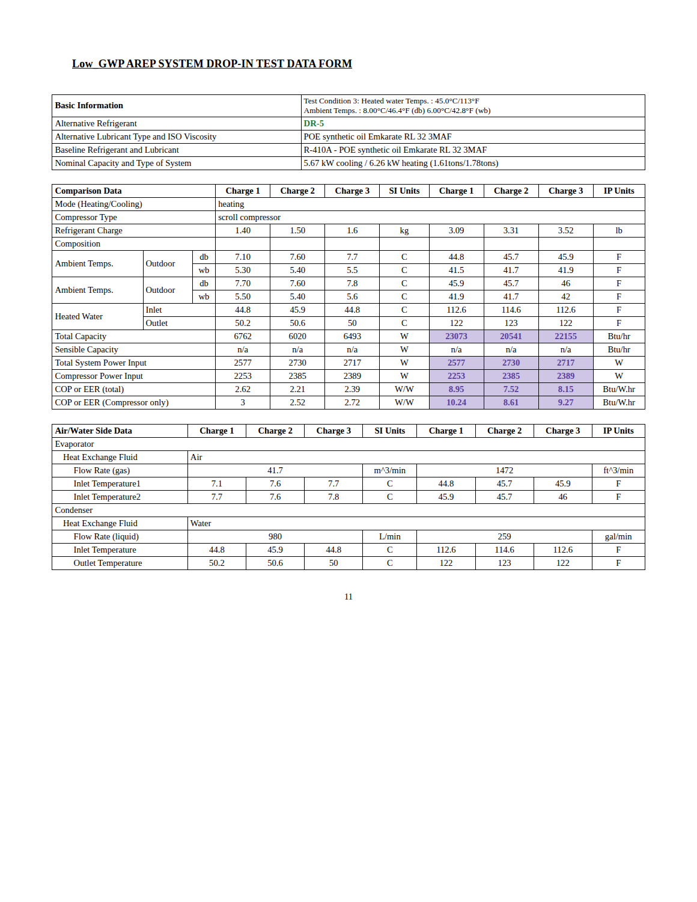Low_GWP AREP SYSTEM DROP-IN TEST DATA FORM
| Basic Information | Test Condition 3: Heated water Temps. : 45.0°C/113°F Ambient Temps. : 8.00°C/46.4°F (db) 6.00°C/42.8°F (wb) |
| Alternative Refrigerant | DR-5 |
| Alternative Lubricant Type and ISO Viscosity | POE synthetic oil Emkarate RL 32 3MAF |
| Baseline Refrigerant and Lubricant | R-410A - POE synthetic oil Emkarate RL 32 3MAF |
| Nominal Capacity and Type of System | 5.67 kW cooling / 6.26 kW heating (1.61tons/1.78tons) |
| Comparison Data | Charge 1 | Charge 2 | Charge 3 | SI Units | Charge 1 | Charge 2 | Charge 3 | IP Units |
| Mode (Heating/Cooling) | heating |
| Compressor Type | scroll compressor |
| Refrigerant Charge | 1.40 | 1.50 | 1.6 | kg | 3.09 | 3.31 | 3.52 | lb |
| Composition | | | | | | | | |
| Ambient Temps. | Outdoor | db | 7.10 | 7.60 | 7.7 | C | 44.8 | 45.7 | 45.9 | F |
| wb | 5.30 | 5.40 | 5.5 | C | 41.5 | 41.7 | 41.9 | F |
| Ambient Temps. | Outdoor | db | 7.70 | 7.60 | 7.8 | C | 45.9 | 45.7 | 46 | F |
| wb | 5.50 | 5.40 | 5.6 | C | 41.9 | 41.7 | 42 | F |
| Heated Water | Inlet | 44.8 | 45.9 | 44.8 | C | 112.6 | 114.6 | 112.6 | F |
| Outlet | 50.2 | 50.6 | 50 | C | 122 | 123 | 122 | F |
| Total Capacity | 6762 | 6020 | 6493 | W | 23073 | 20541 | 22155 | Btu/hr |
| Sensible Capacity | n/a | n/a | n/a | W | n/a | n/a | n/a | Btu/hr |
| Total System Power Input | 2577 | 2730 | 2717 | W | 2577 | 2730 | 2717 | W |
| Compressor Power Input | 2253 | 2385 | 2389 | W | 2253 | 2385 | 2389 | W |
| COP or EER (total) | 2.62 | 2.21 | 2.39 | W/W | 8.95 | 7.52 | 8.15 | Btu/W.hr |
| COP or EER (Compressor only) | 3 | 2.52 | 2.72 | W/W | 10.24 | 8.61 | 9.27 | Btu/W.hr |
| Air/Water Side Data | Charge 1 | Charge 2 | Charge 3 | SI Units | Charge 1 | Charge 2 | Charge 3 | IP Units |
| Evaporator |
| Heat Exchange Fluid | Air |
| Flow Rate (gas) | 41.7 | m^3/min | 1472 | ft^3/min |
| Inlet Temperature1 | 7.1 | 7.6 | 7.7 | C | 44.8 | 45.7 | 45.9 | F |
| Inlet Temperature2 | 7.7 | 7.6 | 7.8 | C | 45.9 | 45.7 | 46 | F |
| Condenser |
| Heat Exchange Fluid | Water |
| Flow Rate (liquid) | 980 | L/min | 259 | gal/min |
| Inlet Temperature | 44.8 | 45.9 | 44.8 | C | 112.6 | 114.6 | 112.6 | F |
| Outlet Temperature | 50.2 | 50.6 | 50 | C | 122 | 123 | 122 | F |
11